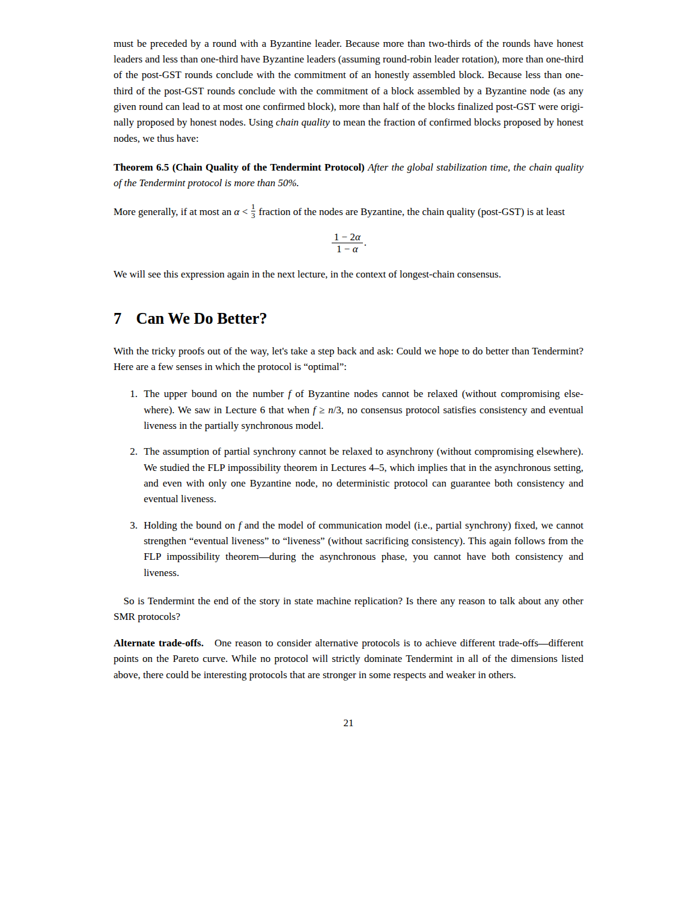must be preceded by a round with a Byzantine leader. Because more than two-thirds of the rounds have honest leaders and less than one-third have Byzantine leaders (assuming round-robin leader rotation), more than one-third of the post-GST rounds conclude with the commitment of an honestly assembled block. Because less than one-third of the post-GST rounds conclude with the commitment of a block assembled by a Byzantine node (as any given round can lead to at most one confirmed block), more than half of the blocks finalized post-GST were originally proposed by honest nodes. Using chain quality to mean the fraction of confirmed blocks proposed by honest nodes, we thus have:
Theorem 6.5 (Chain Quality of the Tendermint Protocol) After the global stabilization time, the chain quality of the Tendermint protocol is more than 50%.
More generally, if at most an α < 13 fraction of the nodes are Byzantine, the chain quality (post-GST) is at least
1 − 2α 1 − α .
We will see this expression again in the next lecture, in the context of longest-chain consensus.
7 Can We Do Better?
With the tricky proofs out of the way, let's take a step back and ask: Could we hope to do better than Tendermint? Here are a few senses in which the protocol is “optimal”:
The upper bound on the number f of Byzantine nodes cannot be relaxed (without compromising elsewhere). We saw in Lecture 6 that when f ≥ n/3, no consensus protocol satisfies consistency and eventual liveness in the partially synchronous model.
The assumption of partial synchrony cannot be relaxed to asynchrony (without compromising elsewhere). We studied the FLP impossibility theorem in Lectures 4–5, which implies that in the asynchronous setting, and even with only one Byzantine node, no deterministic protocol can guarantee both consistency and eventual liveness.
Holding the bound on f and the model of communication model (i.e., partial synchrony) fixed, we cannot strengthen “eventual liveness” to “liveness” (without sacrificing consistency). This again follows from the FLP impossibility theorem—during the asynchronous phase, you cannot have both consistency and liveness.
So is Tendermint the end of the story in state machine replication? Is there any reason to talk about any other SMR protocols?
Alternate trade-offs. One reason to consider alternative protocols is to achieve different trade-offs—different points on the Pareto curve. While no protocol will strictly dominate Tendermint in all of the dimensions listed above, there could be interesting protocols that are stronger in some respects and weaker in others.
21